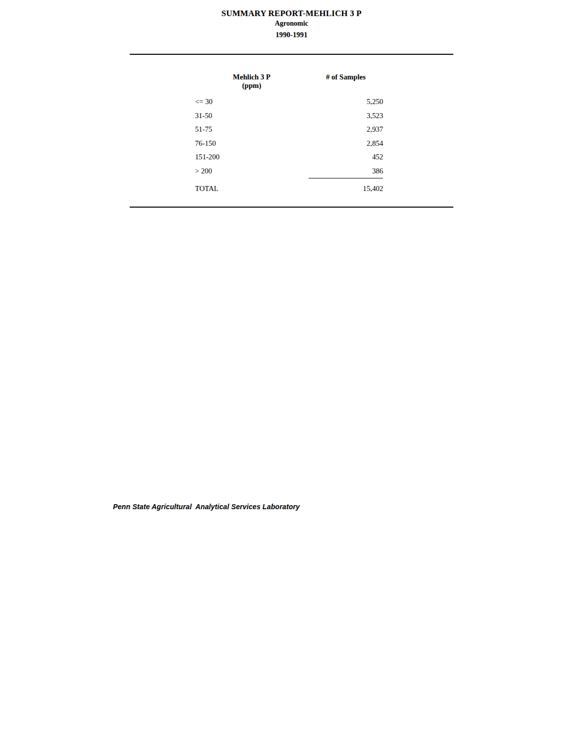SUMMARY REPORT-MEHLICH 3 P
Agronomic
1990-1991
| Mehlich 3 P (ppm) | # of Samples |
| --- | --- |
| <= 30 | 5,250 |
| 31-50 | 3,523 |
| 51-75 | 2,937 |
| 76-150 | 2,854 |
| 151-200 | 452 |
| > 200 | 386 |
| TOTAL | 15,402 |
Penn State Agricultural Analytical Services Laboratory